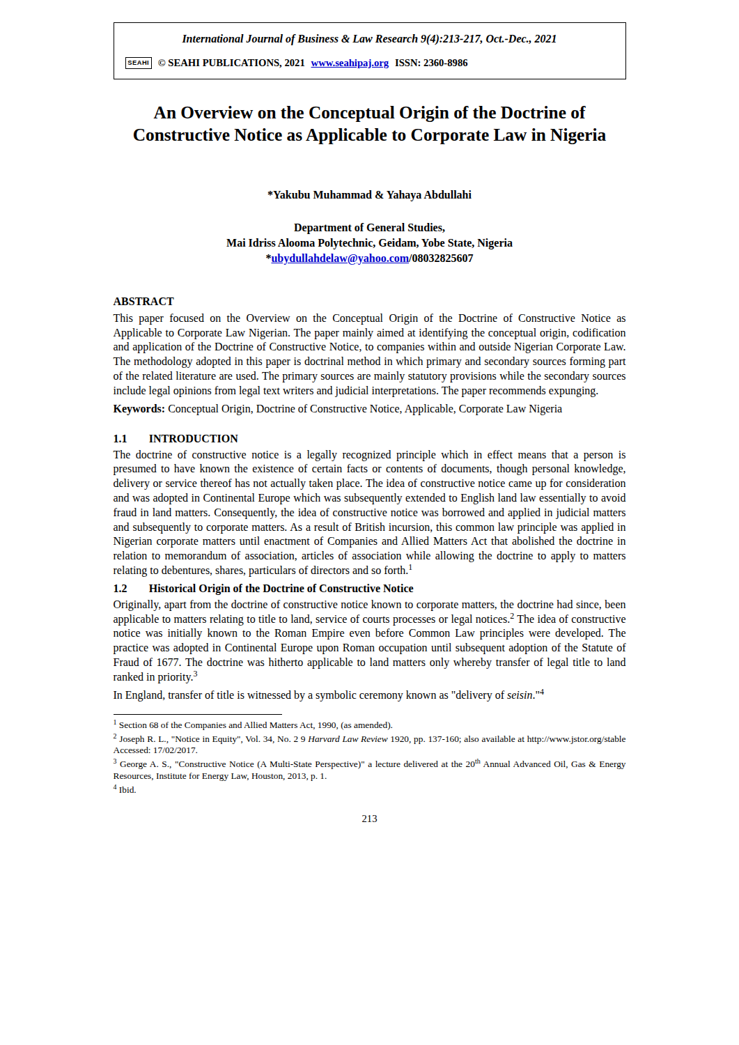International Journal of Business & Law Research 9(4):213-217, Oct.-Dec., 2021
SEAHI © SEAHI PUBLICATIONS, 2021 www.seahipaj.org ISSN: 2360-8986
An Overview on the Conceptual Origin of the Doctrine of Constructive Notice as Applicable to Corporate Law in Nigeria
*Yakubu Muhammad & Yahaya Abdullahi
Department of General Studies,
Mai Idriss Alooma Polytechnic, Geidam, Yobe State, Nigeria
*ubydullahdelaw@yahoo.com/08032825607
ABSTRACT
This paper focused on the Overview on the Conceptual Origin of the Doctrine of Constructive Notice as Applicable to Corporate Law Nigerian. The paper mainly aimed at identifying the conceptual origin, codification and application of the Doctrine of Constructive Notice, to companies within and outside Nigerian Corporate Law. The methodology adopted in this paper is doctrinal method in which primary and secondary sources forming part of the related literature are used. The primary sources are mainly statutory provisions while the secondary sources include legal opinions from legal text writers and judicial interpretations. The paper recommends expunging.
Keywords: Conceptual Origin, Doctrine of Constructive Notice, Applicable, Corporate Law Nigeria
1.1 INTRODUCTION
The doctrine of constructive notice is a legally recognized principle which in effect means that a person is presumed to have known the existence of certain facts or contents of documents, though personal knowledge, delivery or service thereof has not actually taken place. The idea of constructive notice came up for consideration and was adopted in Continental Europe which was subsequently extended to English land law essentially to avoid fraud in land matters. Consequently, the idea of constructive notice was borrowed and applied in judicial matters and subsequently to corporate matters. As a result of British incursion, this common law principle was applied in Nigerian corporate matters until enactment of Companies and Allied Matters Act that abolished the doctrine in relation to memorandum of association, articles of association while allowing the doctrine to apply to matters relating to debentures, shares, particulars of directors and so forth.1
1.2 Historical Origin of the Doctrine of Constructive Notice
Originally, apart from the doctrine of constructive notice known to corporate matters, the doctrine had since, been applicable to matters relating to title to land, service of courts processes or legal notices.2 The idea of constructive notice was initially known to the Roman Empire even before Common Law principles were developed. The practice was adopted in Continental Europe upon Roman occupation until subsequent adoption of the Statute of Fraud of 1677. The doctrine was hitherto applicable to land matters only whereby transfer of legal title to land ranked in priority.3
In England, transfer of title is witnessed by a symbolic ceremony known as "delivery of seisin."4
1 Section 68 of the Companies and Allied Matters Act, 1990, (as amended).
2 Joseph R. L., "Notice in Equity", Vol. 34, No. 2 9 Harvard Law Review 1920, pp. 137-160; also available at http://www.jstor.org/stable Accessed: 17/02/2017.
3 George A. S., "Constructive Notice (A Multi-State Perspective)" a lecture delivered at the 20th Annual Advanced Oil, Gas & Energy Resources, Institute for Energy Law, Houston, 2013, p. 1.
4 Ibid.
213